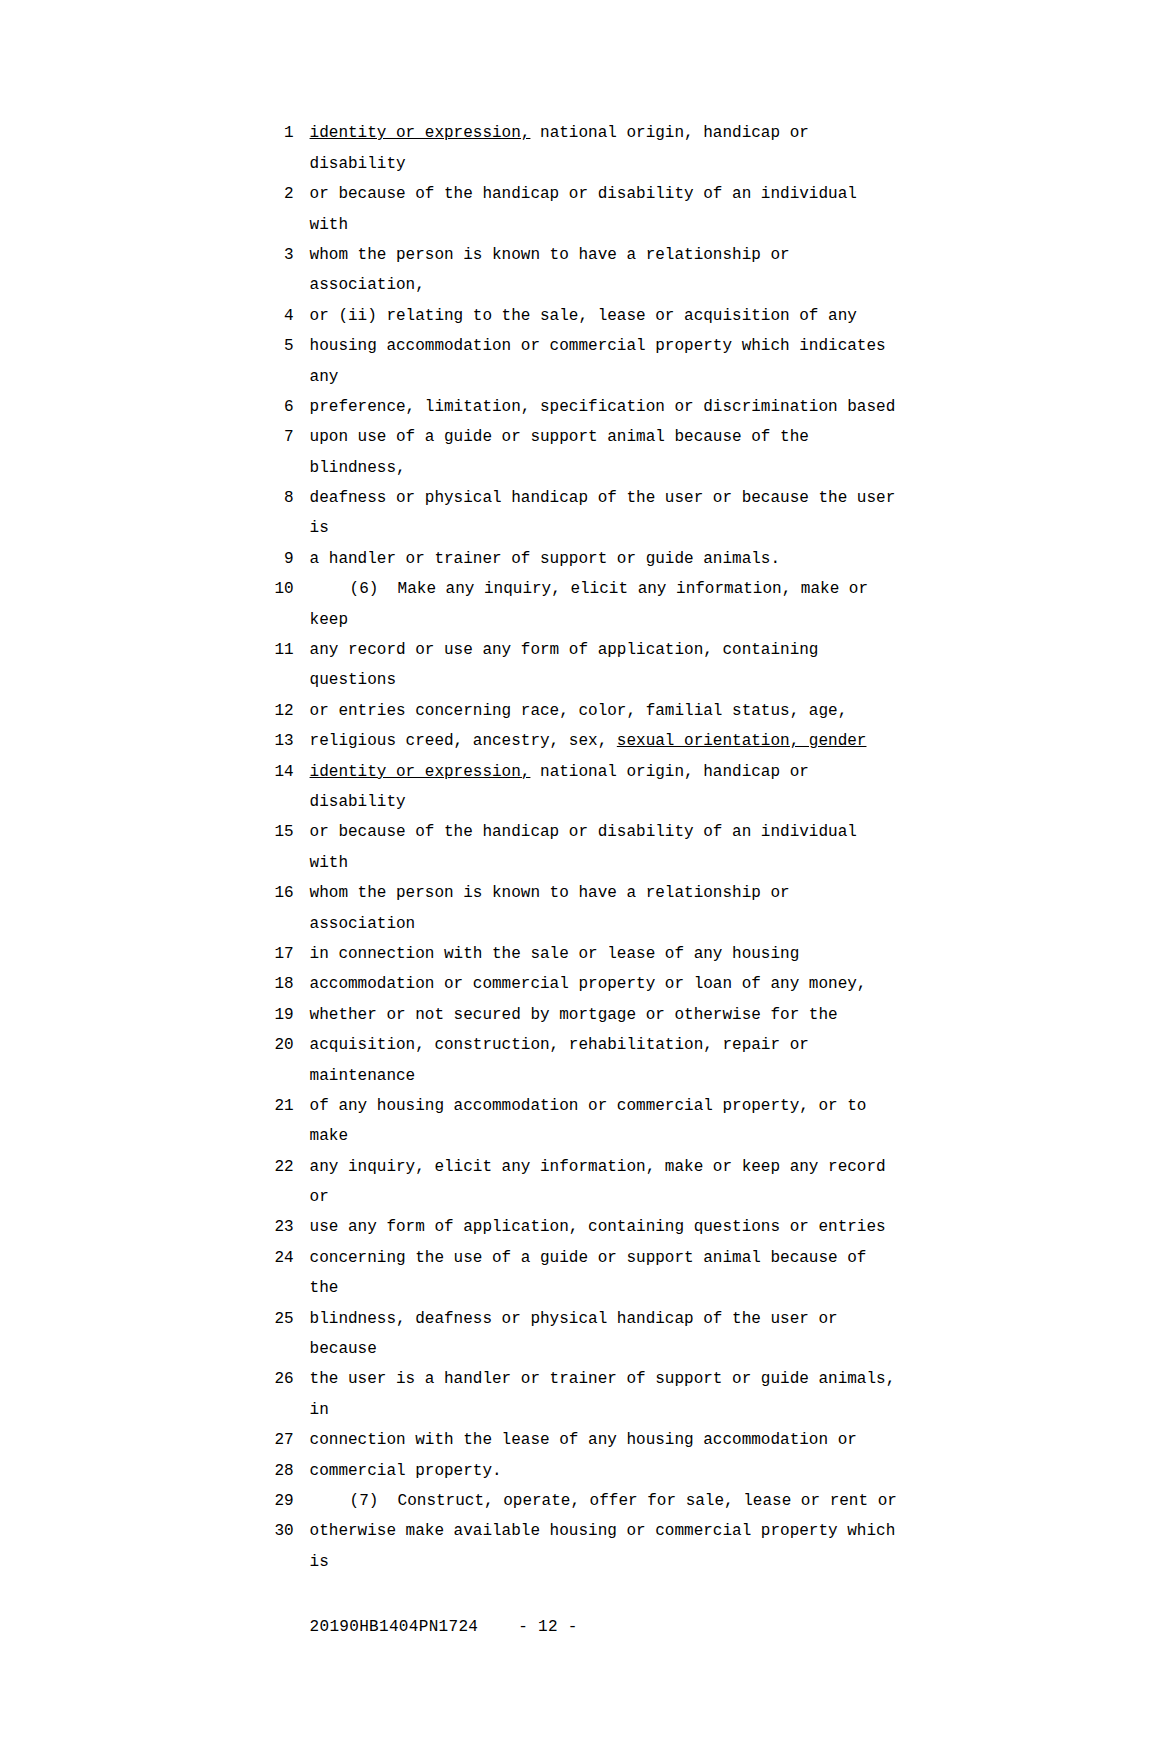identity or expression, national origin, handicap or disability
or because of the handicap or disability of an individual with
whom the person is known to have a relationship or association,
or (ii) relating to the sale, lease or acquisition of any
housing accommodation or commercial property which indicates any
preference, limitation, specification or discrimination based
upon use of a guide or support animal because of the blindness,
deafness or physical handicap of the user or because the user is
a handler or trainer of support or guide animals.
(6) Make any inquiry, elicit any information, make or keep
any record or use any form of application, containing questions
or entries concerning race, color, familial status, age,
religious creed, ancestry, sex, sexual orientation, gender
identity or expression, national origin, handicap or disability
or because of the handicap or disability of an individual with
whom the person is known to have a relationship or association
in connection with the sale or lease of any housing
accommodation or commercial property or loan of any money,
whether or not secured by mortgage or otherwise for the
acquisition, construction, rehabilitation, repair or maintenance
of any housing accommodation or commercial property, or to make
any inquiry, elicit any information, make or keep any record or
use any form of application, containing questions or entries
concerning the use of a guide or support animal because of the
blindness, deafness or physical handicap of the user or because
the user is a handler or trainer of support or guide animals, in
connection with the lease of any housing accommodation or
commercial property.
(7) Construct, operate, offer for sale, lease or rent or
otherwise make available housing or commercial property which is
20190HB1404PN1724- 12 -